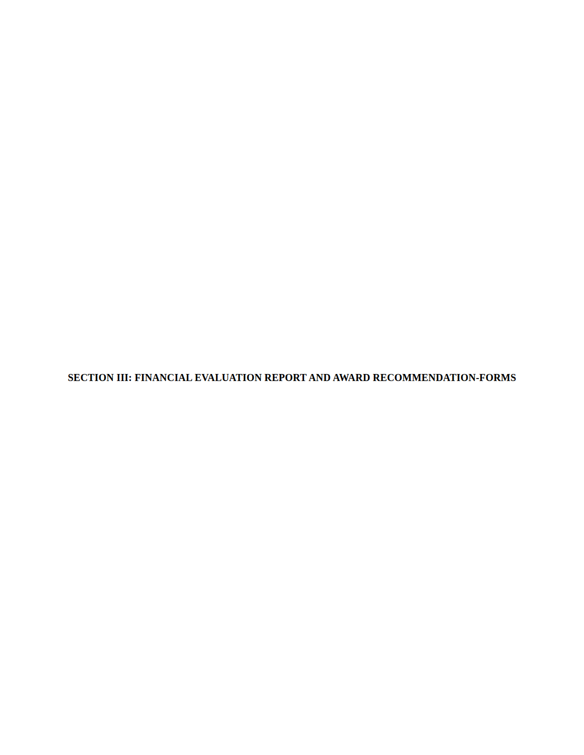Section III: Financial Evaluation Report and Award Recommendation-Forms